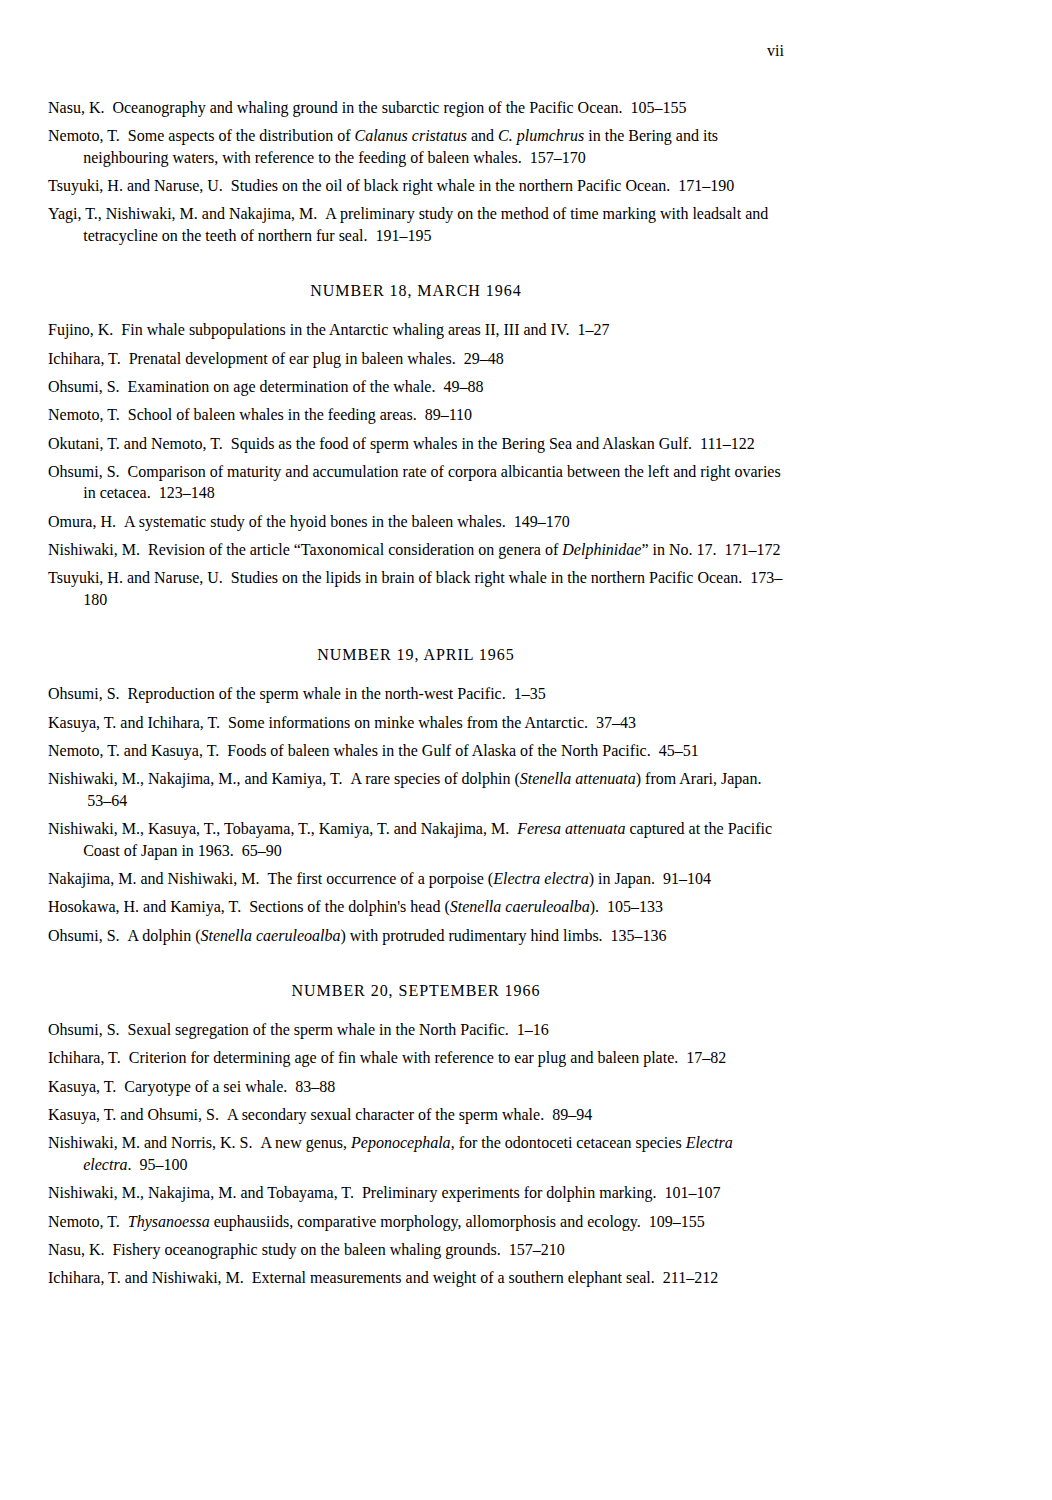vii
Nasu, K. Oceanography and whaling ground in the subarctic region of the Pacific Ocean. 105–155
Nemoto, T. Some aspects of the distribution of Calanus cristatus and C. plumchrus in the Bering and its neighbouring waters, with reference to the feeding of baleen whales. 157–170
Tsuyuki, H. and Naruse, U. Studies on the oil of black right whale in the northern Pacific Ocean. 171–190
Yagi, T., Nishiwaki, M. and Nakajima, M. A preliminary study on the method of time marking with leadsalt and tetracycline on the teeth of northern fur seal. 191–195
NUMBER 18, MARCH 1964
Fujino, K. Fin whale subpopulations in the Antarctic whaling areas II, III and IV. 1–27
Ichihara, T. Prenatal development of ear plug in baleen whales. 29–48
Ohsumi, S. Examination on age determination of the whale. 49–88
Nemoto, T. School of baleen whales in the feeding areas. 89–110
Okutani, T. and Nemoto, T. Squids as the food of sperm whales in the Bering Sea and Alaskan Gulf. 111–122
Ohsumi, S. Comparison of maturity and accumulation rate of corpora albicantia between the left and right ovaries in cetacea. 123–148
Omura, H. A systematic study of the hyoid bones in the baleen whales. 149–170
Nishiwaki, M. Revision of the article “Taxonomical consideration on genera of Delphinidae” in No. 17. 171–172
Tsuyuki, H. and Naruse, U. Studies on the lipids in brain of black right whale in the northern Pacific Ocean. 173–180
NUMBER 19, APRIL 1965
Ohsumi, S. Reproduction of the sperm whale in the north-west Pacific. 1–35
Kasuya, T. and Ichihara, T. Some informations on minke whales from the Antarctic. 37–43
Nemoto, T. and Kasuya, T. Foods of baleen whales in the Gulf of Alaska of the North Pacific. 45–51
Nishiwaki, M., Nakajima, M., and Kamiya, T. A rare species of dolphin (Stenella attenuata) from Arari, Japan. 53–64
Nishiwaki, M., Kasuya, T., Tobayama, T., Kamiya, T. and Nakajima, M. Feresa attenuata captured at the Pacific Coast of Japan in 1963. 65–90
Nakajima, M. and Nishiwaki, M. The first occurrence of a porpoise (Electra electra) in Japan. 91–104
Hosokawa, H. and Kamiya, T. Sections of the dolphin's head (Stenella caeruleoalba). 105–133
Ohsumi, S. A dolphin (Stenella caeruleoalba) with protruded rudimentary hind limbs. 135–136
NUMBER 20, SEPTEMBER 1966
Ohsumi, S. Sexual segregation of the sperm whale in the North Pacific. 1–16
Ichihara, T. Criterion for determining age of fin whale with reference to ear plug and baleen plate. 17–82
Kasuya, T. Caryotype of a sei whale. 83–88
Kasuya, T. and Ohsumi, S. A secondary sexual character of the sperm whale. 89–94
Nishiwaki, M. and Norris, K. S. A new genus, Peponocephala, for the odontoceti cetacean species Electra electra. 95–100
Nishiwaki, M., Nakajima, M. and Tobayama, T. Preliminary experiments for dolphin marking. 101–107
Nemoto, T. Thysanoessa euphausiids, comparative morphology, allomorphosis and ecology. 109–155
Nasu, K. Fishery oceanographic study on the baleen whaling grounds. 157–210
Ichihara, T. and Nishiwaki, M. External measurements and weight of a southern elephant seal. 211–212